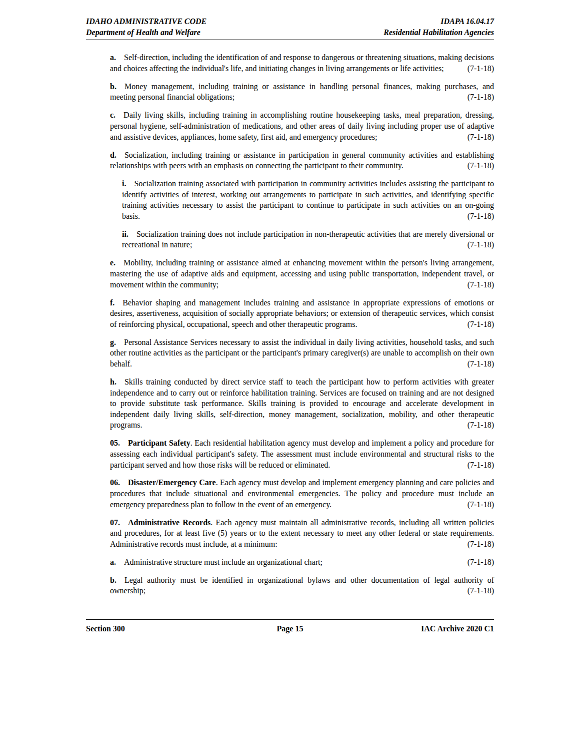IDAHO ADMINISTRATIVE CODE Department of Health and Welfare
IDAPA 16.04.17 Residential Habilitation Agencies
a. Self-direction, including the identification of and response to dangerous or threatening situations, making decisions and choices affecting the individual's life, and initiating changes in living arrangements or life activities;(7-1-18)
b. Money management, including training or assistance in handling personal finances, making purchases, and meeting personal financial obligations;(7-1-18)
c. Daily living skills, including training in accomplishing routine housekeeping tasks, meal preparation, dressing, personal hygiene, self-administration of medications, and other areas of daily living including proper use of adaptive and assistive devices, appliances, home safety, first aid, and emergency procedures;(7-1-18)
d. Socialization, including training or assistance in participation in general community activities and establishing relationships with peers with an emphasis on connecting the participant to their community.(7-1-18)
i. Socialization training associated with participation in community activities includes assisting the participant to identify activities of interest, working out arrangements to participate in such activities, and identifying specific training activities necessary to assist the participant to continue to participate in such activities on an on-going basis.(7-1-18)
ii. Socialization training does not include participation in non-therapeutic activities that are merely diversional or recreational in nature;(7-1-18)
e. Mobility, including training or assistance aimed at enhancing movement within the person's living arrangement, mastering the use of adaptive aids and equipment, accessing and using public transportation, independent travel, or movement within the community;(7-1-18)
f. Behavior shaping and management includes training and assistance in appropriate expressions of emotions or desires, assertiveness, acquisition of socially appropriate behaviors; or extension of therapeutic services, which consist of reinforcing physical, occupational, speech and other therapeutic programs.(7-1-18)
g. Personal Assistance Services necessary to assist the individual in daily living activities, household tasks, and such other routine activities as the participant or the participant's primary caregiver(s) are unable to accomplish on their own behalf.(7-1-18)
h. Skills training conducted by direct service staff to teach the participant how to perform activities with greater independence and to carry out or reinforce habilitation training. Services are focused on training and are not designed to provide substitute task performance. Skills training is provided to encourage and accelerate development in independent daily living skills, self-direction, money management, socialization, mobility, and other therapeutic programs.(7-1-18)
05. Participant Safety. Each residential habilitation agency must develop and implement a policy and procedure for assessing each individual participant's safety. The assessment must include environmental and structural risks to the participant served and how those risks will be reduced or eliminated.(7-1-18)
06. Disaster/Emergency Care. Each agency must develop and implement emergency planning and care policies and procedures that include situational and environmental emergencies. The policy and procedure must include an emergency preparedness plan to follow in the event of an emergency.(7-1-18)
07. Administrative Records. Each agency must maintain all administrative records, including all written policies and procedures, for at least five (5) years or to the extent necessary to meet any other federal or state requirements. Administrative records must include, at a minimum:(7-1-18)
a. Administrative structure must include an organizational chart;(7-1-18)
b. Legal authority must be identified in organizational bylaws and other documentation of legal authority of ownership;(7-1-18)
Section 300
Page 15
IAC Archive 2020 C1